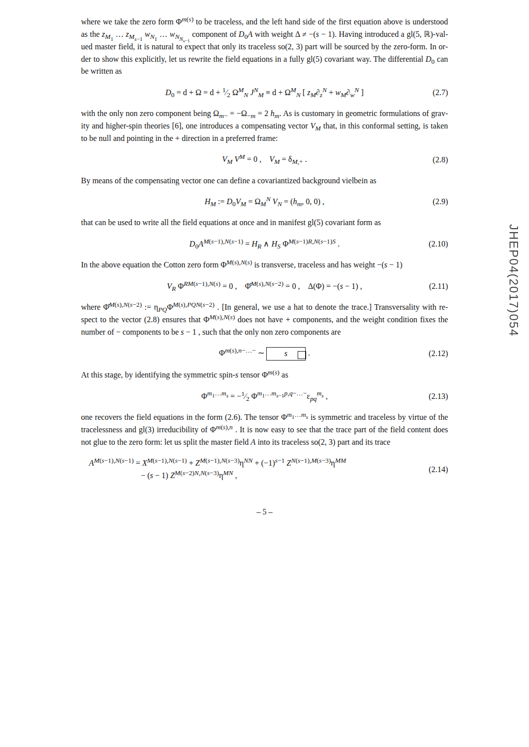JHEP04(2017)054
where we take the zero form Φm(s) to be traceless, and the left hand side of the first equation above is understood as the zM1 … zMs−1 wN1 … wNNs−1 component of D0A with weight Δ ≠ −(s − 1). Having introduced a gl(5, ℝ)-valued master field, it is natural to expect that only its traceless so(2, 3) part will be sourced by the zero-form. In order to show this explicitly, let us rewrite the field equations in a fully gl(5) covariant way. The differential D0 can be written as
D0 = d + Ω = d + 1⁄2 ΩMN JNM ≡ d + ΩMN [ zM∂zN + wM∂wN ] (2.7)
with the only non zero component being Ωm− = −Ω−m = 2 hm. As is customary in geometric formulations of gravity and higher-spin theories [6], one introduces a compensating vector VM that, in this conformal setting, is taken to be null and pointing in the + direction in a preferred frame:
VM VM = 0 , VM = δM,+ . (2.8)
By means of the compensating vector one can define a covariantized background vielbein as
HM := D0VM = ΩMN VN = (hm, 0, 0) , (2.9)
that can be used to write all the field equations at once and in manifest gl(5) covariant form as
D0AM(s−1),N(s−1) = HR ∧ HS ΦM(s−1)R,N(s−1)S . (2.10)
In the above equation the Cotton zero form ΦM(s),N(s) is transverse, traceless and has weight −(s − 1)
VR ΦRM(s−1),N(s) = 0 , Φ̂M(s),N(s−2) = 0 , Δ(Φ) = −(s − 1) , (2.11)
where Φ̂M(s),N(s−2) := ηPQΦM(s),PQN(s−2) . [In general, we use a hat to denote the trace.] Transversality with respect to the vector (2.8) ensures that ΦM(s),N(s) does not have + components, and the weight condition fixes the number of − components to be s − 1 , such that the only non zero components are
Φm(s),n−…− ∼ s . (2.12)
At this stage, by identifying the symmetric spin-s tensor Φm(s) as
Φm1…ms = −1⁄2 Φm1…ms−1p,q−…−εpqms , (2.13)
one recovers the field equations in the form (2.6). The tensor Φm1…ms is symmetric and traceless by virtue of the tracelessness and gl(3) irreducibility of Φm(s),n . It is now easy to see that the trace part of the field content does not glue to the zero form: let us split the master field A into its traceless so(2, 3) part and its trace
AM(s−1),N(s−1) = XM(s−1),N(s−1) + ZM(s−1),N(s−3)ηNN + (−1)s−1 ZN(s−1),M(s−3)ηMM
− (s − 1) ZM(s−2)N,N(s−3)ηMN , (2.14)
– 5 –